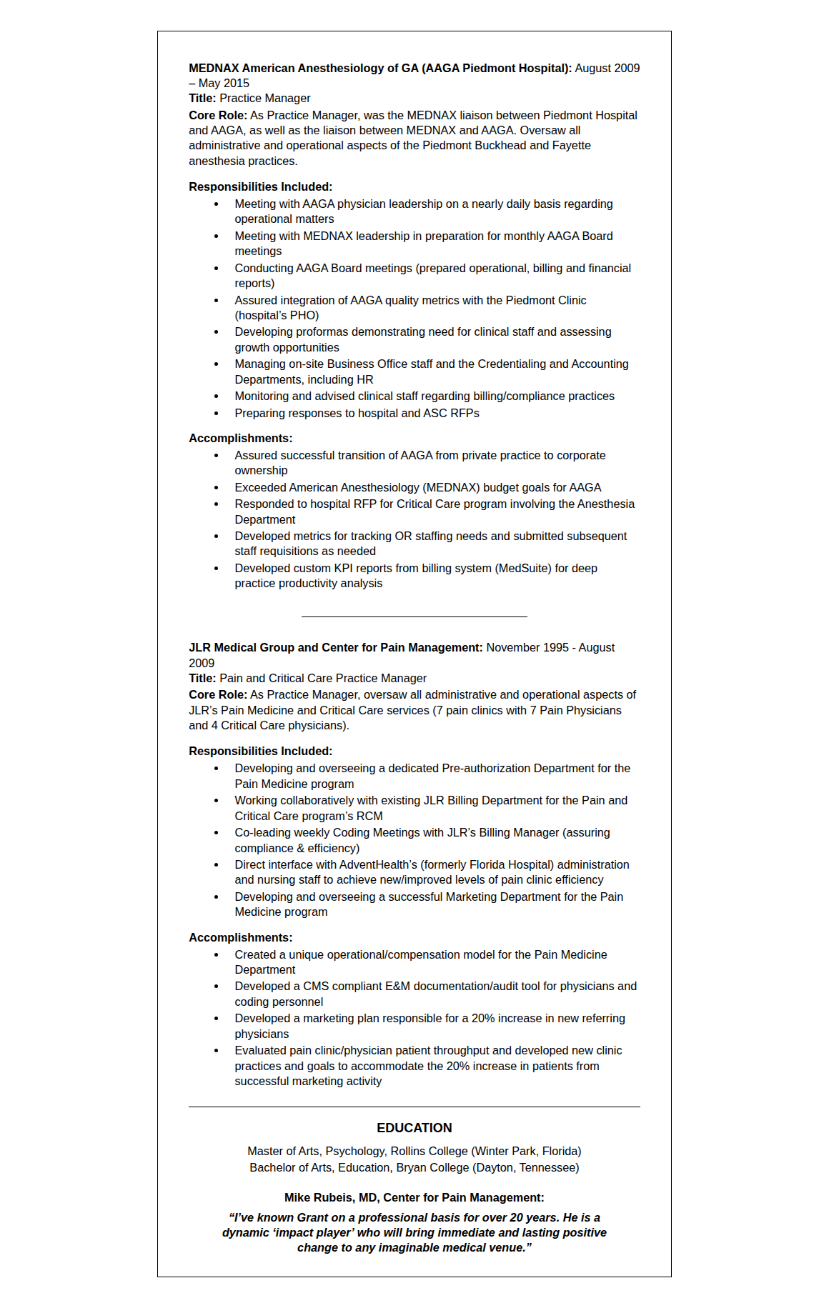MEDNAX American Anesthesiology of GA (AAGA Piedmont Hospital): August 2009 – May 2015
Title: Practice Manager
Core Role: As Practice Manager, was the MEDNAX liaison between Piedmont Hospital and AAGA, as well as the liaison between MEDNAX and AAGA. Oversaw all administrative and operational aspects of the Piedmont Buckhead and Fayette anesthesia practices.
Responsibilities Included:
Meeting with AAGA physician leadership on a nearly daily basis regarding operational matters
Meeting with MEDNAX leadership in preparation for monthly AAGA Board meetings
Conducting AAGA Board meetings (prepared operational, billing and financial reports)
Assured integration of AAGA quality metrics with the Piedmont Clinic (hospital’s PHO)
Developing proformas demonstrating need for clinical staff and assessing growth opportunities
Managing on-site Business Office staff and the Credentialing and Accounting Departments, including HR
Monitoring and advised clinical staff regarding billing/compliance practices
Preparing responses to hospital and ASC RFPs
Accomplishments:
Assured successful transition of AAGA from private practice to corporate ownership
Exceeded American Anesthesiology (MEDNAX) budget goals for AAGA
Responded to hospital RFP for Critical Care program involving the Anesthesia Department
Developed metrics for tracking OR staffing needs and submitted subsequent staff requisitions as needed
Developed custom KPI reports from billing system (MedSuite) for deep practice productivity analysis
JLR Medical Group and Center for Pain Management: November 1995 - August 2009
Title: Pain and Critical Care Practice Manager
Core Role: As Practice Manager, oversaw all administrative and operational aspects of JLR’s Pain Medicine and Critical Care services (7 pain clinics with 7 Pain Physicians and 4 Critical Care physicians).
Responsibilities Included:
Developing and overseeing a dedicated Pre-authorization Department for the Pain Medicine program
Working collaboratively with existing JLR Billing Department for the Pain and Critical Care program’s RCM
Co-leading weekly Coding Meetings with JLR’s Billing Manager (assuring compliance & efficiency)
Direct interface with AdventHealth’s (formerly Florida Hospital) administration and nursing staff to achieve new/improved levels of pain clinic efficiency
Developing and overseeing a successful Marketing Department for the Pain Medicine program
Accomplishments:
Created a unique operational/compensation model for the Pain Medicine Department
Developed a CMS compliant E&M documentation/audit tool for physicians and coding personnel
Developed a marketing plan responsible for a 20% increase in new referring physicians
Evaluated pain clinic/physician patient throughput and developed new clinic practices and goals to accommodate the 20% increase in patients from successful marketing activity
EDUCATION
Master of Arts, Psychology, Rollins College (Winter Park, Florida)
Bachelor of Arts, Education, Bryan College (Dayton, Tennessee)
Mike Rubeis, MD, Center for Pain Management:
“I’ve known Grant on a professional basis for over 20 years. He is a dynamic ‘impact player’ who will bring immediate and lasting positive change to any imaginable medical venue.”